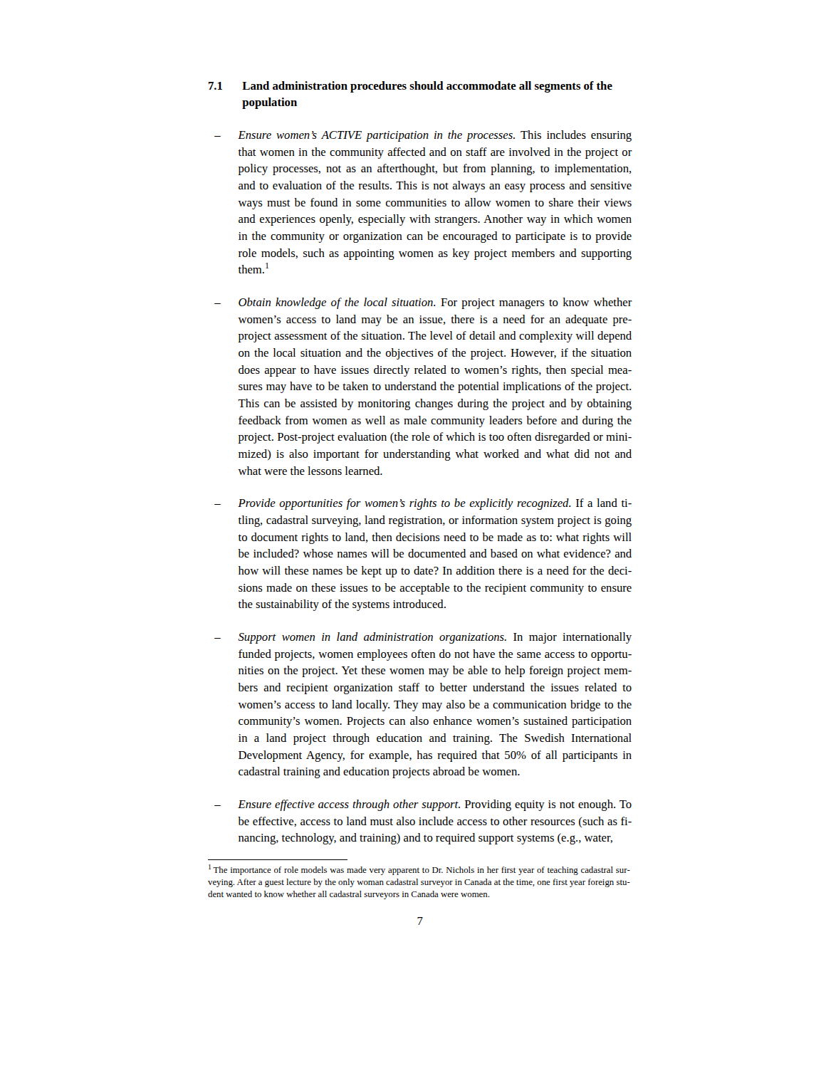7.1 Land administration procedures should accommodate all segments of the population
Ensure women’s ACTIVE participation in the processes. This includes ensuring that women in the community affected and on staff are involved in the project or policy processes, not as an afterthought, but from planning, to implementation, and to evaluation of the results. This is not always an easy process and sensitive ways must be found in some communities to allow women to share their views and experiences openly, especially with strangers. Another way in which women in the community or organization can be encouraged to participate is to provide role models, such as appointing women as key project members and supporting them.1
Obtain knowledge of the local situation. For project managers to know whether women’s access to land may be an issue, there is a need for an adequate pre-project assessment of the situation. The level of detail and complexity will depend on the local situation and the objectives of the project. However, if the situation does appear to have issues directly related to women’s rights, then special measures may have to be taken to understand the potential implications of the project. This can be assisted by monitoring changes during the project and by obtaining feedback from women as well as male community leaders before and during the project. Post-project evaluation (the role of which is too often disregarded or minimized) is also important for understanding what worked and what did not and what were the lessons learned.
Provide opportunities for women’s rights to be explicitly recognized. If a land titling, cadastral surveying, land registration, or information system project is going to document rights to land, then decisions need to be made as to: what rights will be included? whose names will be documented and based on what evidence? and how will these names be kept up to date? In addition there is a need for the decisions made on these issues to be acceptable to the recipient community to ensure the sustainability of the systems introduced.
Support women in land administration organizations. In major internationally funded projects, women employees often do not have the same access to opportunities on the project. Yet these women may be able to help foreign project members and recipient organization staff to better understand the issues related to women’s access to land locally. They may also be a communication bridge to the community’s women. Projects can also enhance women’s sustained participation in a land project through education and training. The Swedish International Development Agency, for example, has required that 50% of all participants in cadastral training and education projects abroad be women.
Ensure effective access through other support. Providing equity is not enough. To be effective, access to land must also include access to other resources (such as financing, technology, and training) and to required support systems (e.g., water,
1 The importance of role models was made very apparent to Dr. Nichols in her first year of teaching cadastral surveying. After a guest lecture by the only woman cadastral surveyor in Canada at the time, one first year foreign student wanted to know whether all cadastral surveyors in Canada were women.
7